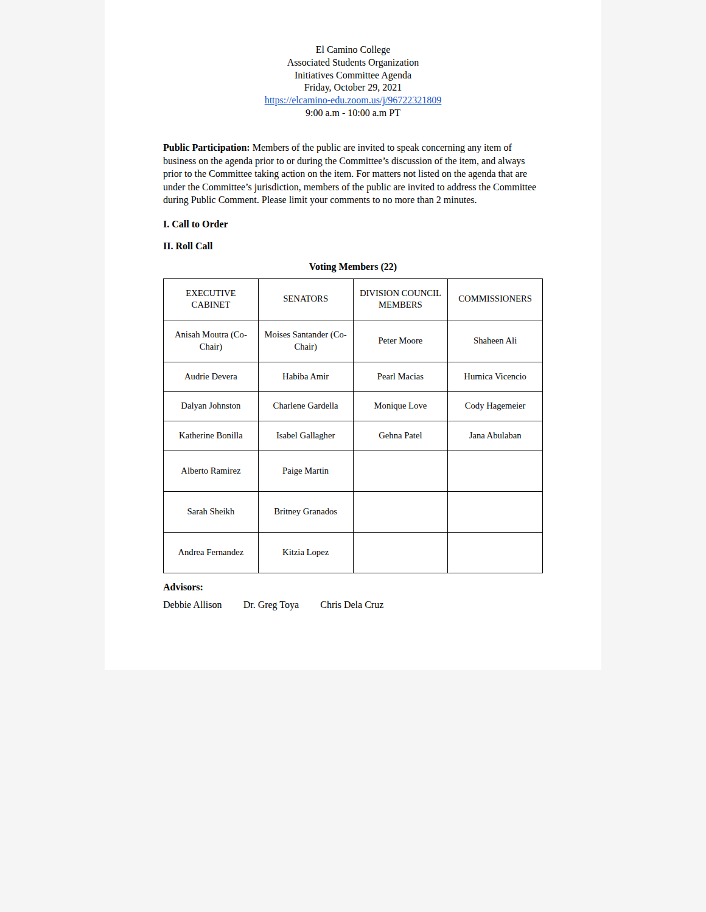El Camino College
Associated Students Organization
Initiatives Committee Agenda
Friday, October 29, 2021
https://elcamino-edu.zoom.us/j/96722321809
9:00 a.m - 10:00 a.m PT
Public Participation: Members of the public are invited to speak concerning any item of business on the agenda prior to or during the Committee’s discussion of the item, and always prior to the Committee taking action on the item. For matters not listed on the agenda that are under the Committee’s jurisdiction, members of the public are invited to address the Committee during Public Comment. Please limit your comments to no more than 2 minutes.
I. Call to Order
II. Roll Call
Voting Members (22)
| EXECUTIVE CABINET | SENATORS | DIVISION COUNCIL MEMBERS | COMMISSIONERS |
| --- | --- | --- | --- |
| Anisah Moutra (Co-Chair) | Moises Santander (Co-Chair) | Peter Moore | Shaheen Ali |
| Audrie Devera | Habiba Amir | Pearl Macias | Hurnica Vicencio |
| Dalyan Johnston | Charlene Gardella | Monique Love | Cody Hagemeier |
| Katherine Bonilla | Isabel Gallagher | Gehna Patel | Jana Abulaban |
| Alberto Ramirez | Paige Martin | | |
| Sarah Sheikh | Britney Granados | | |
| Andrea Fernandez | Kitzia Lopez | | |
Advisors:
Debbie Allison Dr. Greg Toya Chris Dela Cruz